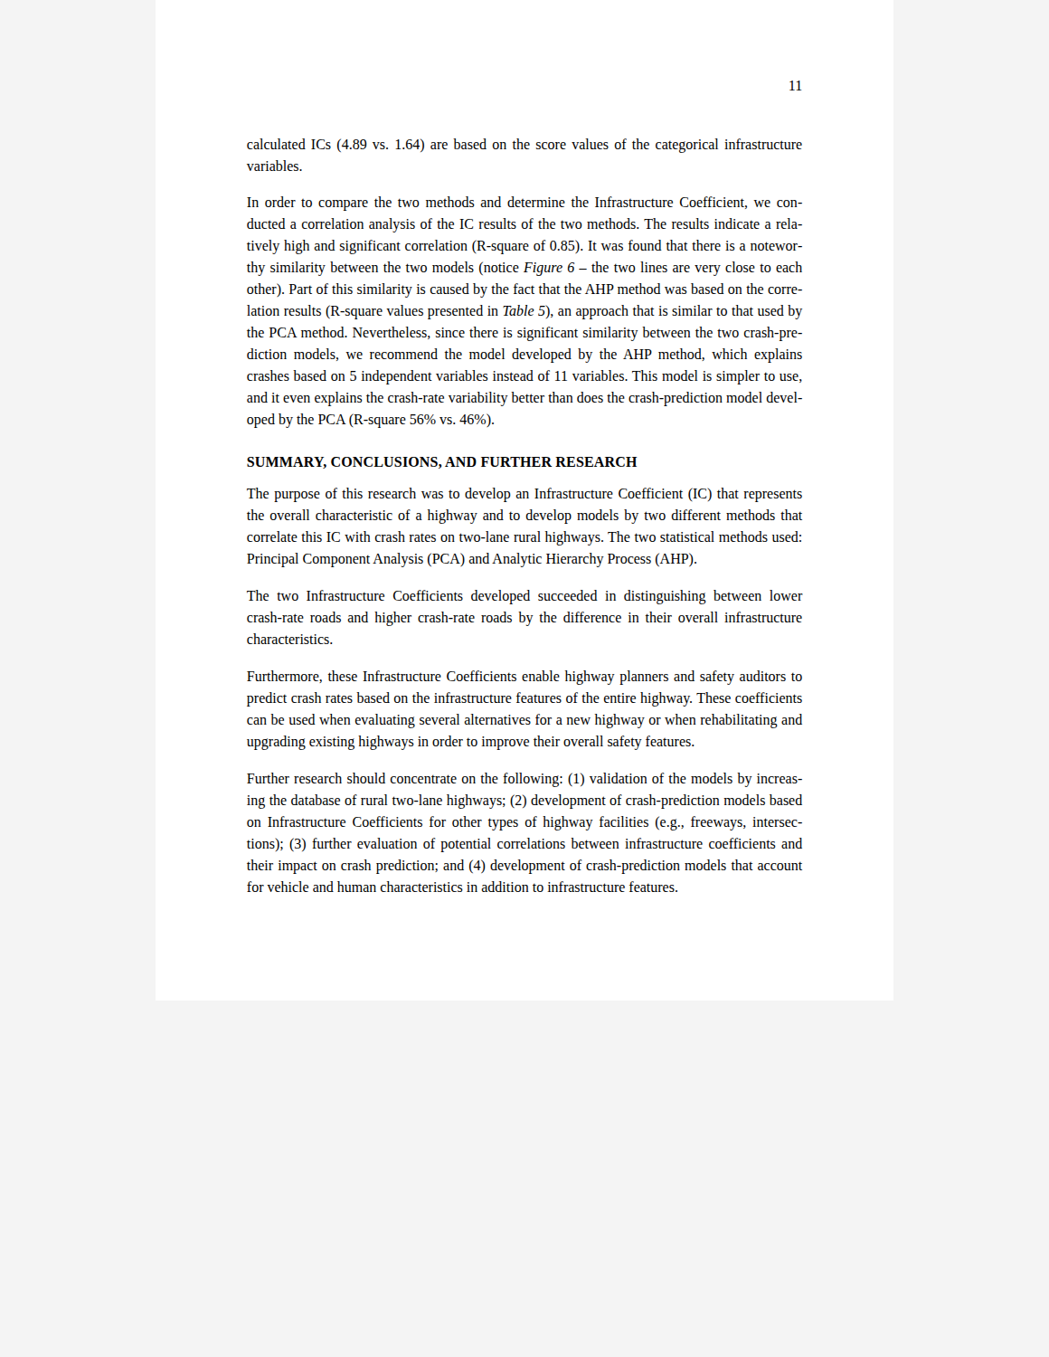11
calculated ICs (4.89 vs. 1.64) are based on the score values of the categorical infrastructure variables.
In order to compare the two methods and determine the Infrastructure Coefficient, we conducted a correlation analysis of the IC results of the two methods. The results indicate a relatively high and significant correlation (R-square of 0.85). It was found that there is a noteworthy similarity between the two models (notice Figure 6 – the two lines are very close to each other). Part of this similarity is caused by the fact that the AHP method was based on the correlation results (R-square values presented in Table 5), an approach that is similar to that used by the PCA method. Nevertheless, since there is significant similarity between the two crash-prediction models, we recommend the model developed by the AHP method, which explains crashes based on 5 independent variables instead of 11 variables. This model is simpler to use, and it even explains the crash-rate variability better than does the crash-prediction model developed by the PCA (R-square 56% vs. 46%).
SUMMARY, CONCLUSIONS, AND FURTHER RESEARCH
The purpose of this research was to develop an Infrastructure Coefficient (IC) that represents the overall characteristic of a highway and to develop models by two different methods that correlate this IC with crash rates on two-lane rural highways. The two statistical methods used: Principal Component Analysis (PCA) and Analytic Hierarchy Process (AHP).
The two Infrastructure Coefficients developed succeeded in distinguishing between lower crash-rate roads and higher crash-rate roads by the difference in their overall infrastructure characteristics.
Furthermore, these Infrastructure Coefficients enable highway planners and safety auditors to predict crash rates based on the infrastructure features of the entire highway. These coefficients can be used when evaluating several alternatives for a new highway or when rehabilitating and upgrading existing highways in order to improve their overall safety features.
Further research should concentrate on the following: (1) validation of the models by increasing the database of rural two-lane highways; (2) development of crash-prediction models based on Infrastructure Coefficients for other types of highway facilities (e.g., freeways, intersections); (3) further evaluation of potential correlations between infrastructure coefficients and their impact on crash prediction; and (4) development of crash-prediction models that account for vehicle and human characteristics in addition to infrastructure features.